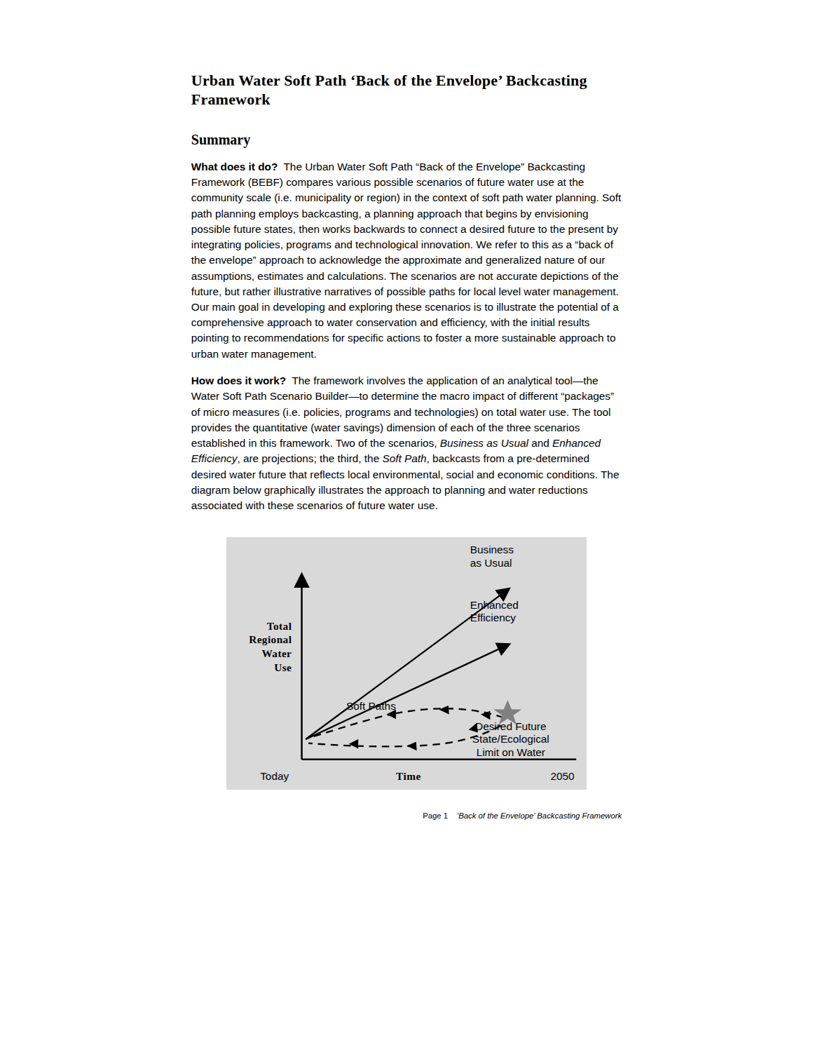Urban Water Soft Path ‘Back of the Envelope’ Backcasting Framework
Summary
What does it do? The Urban Water Soft Path “Back of the Envelope” Backcasting Framework (BEBF) compares various possible scenarios of future water use at the community scale (i.e. municipality or region) in the context of soft path water planning. Soft path planning employs backcasting, a planning approach that begins by envisioning possible future states, then works backwards to connect a desired future to the present by integrating policies, programs and tech­nological innovation. We refer to this as a “back of the envelope” approach to acknowledge the approximate and generalized nature of our assumptions, estimates and calculations. The scenarios are not accurate depictions of the future, but rather illustrative narratives of possible paths for local level water management. Our main goal in developing and exploring these scenarios is to illustrate the potential of a comprehensive approach to water conservation and efficiency, with the initial results pointing to recommendations for specific actions to foster a more sustainable approach to urban water management.
How does it work? The framework involves the application of an analytical tool—the Water Soft Path Scenario Builder—to determine the macro impact of different “packages” of micro measures (i.e. policies, programs and technologies) on total water use. The tool provides the quantitative (water savings) dimension of each of the three scenarios established in this framework. Two of the scenarios, Business as Usual and Enhanced Efficiency, are projections; the third, the Soft Path, backcasts from a pre-determined desired water future that reflects local environmental, social and economic conditions. The diagram below graphically illustrates the approach to planning and water reductions associated with these scenarios of future water use.
Business
as Usual
Enhanced
Efficiency
Soft Paths
Desired Future
State/Ecological
Limit on Water
Total
Regional
Water
Use
Today
Time
2050
Page 1 ‘Back of the Envelope’ Backcasting Framework